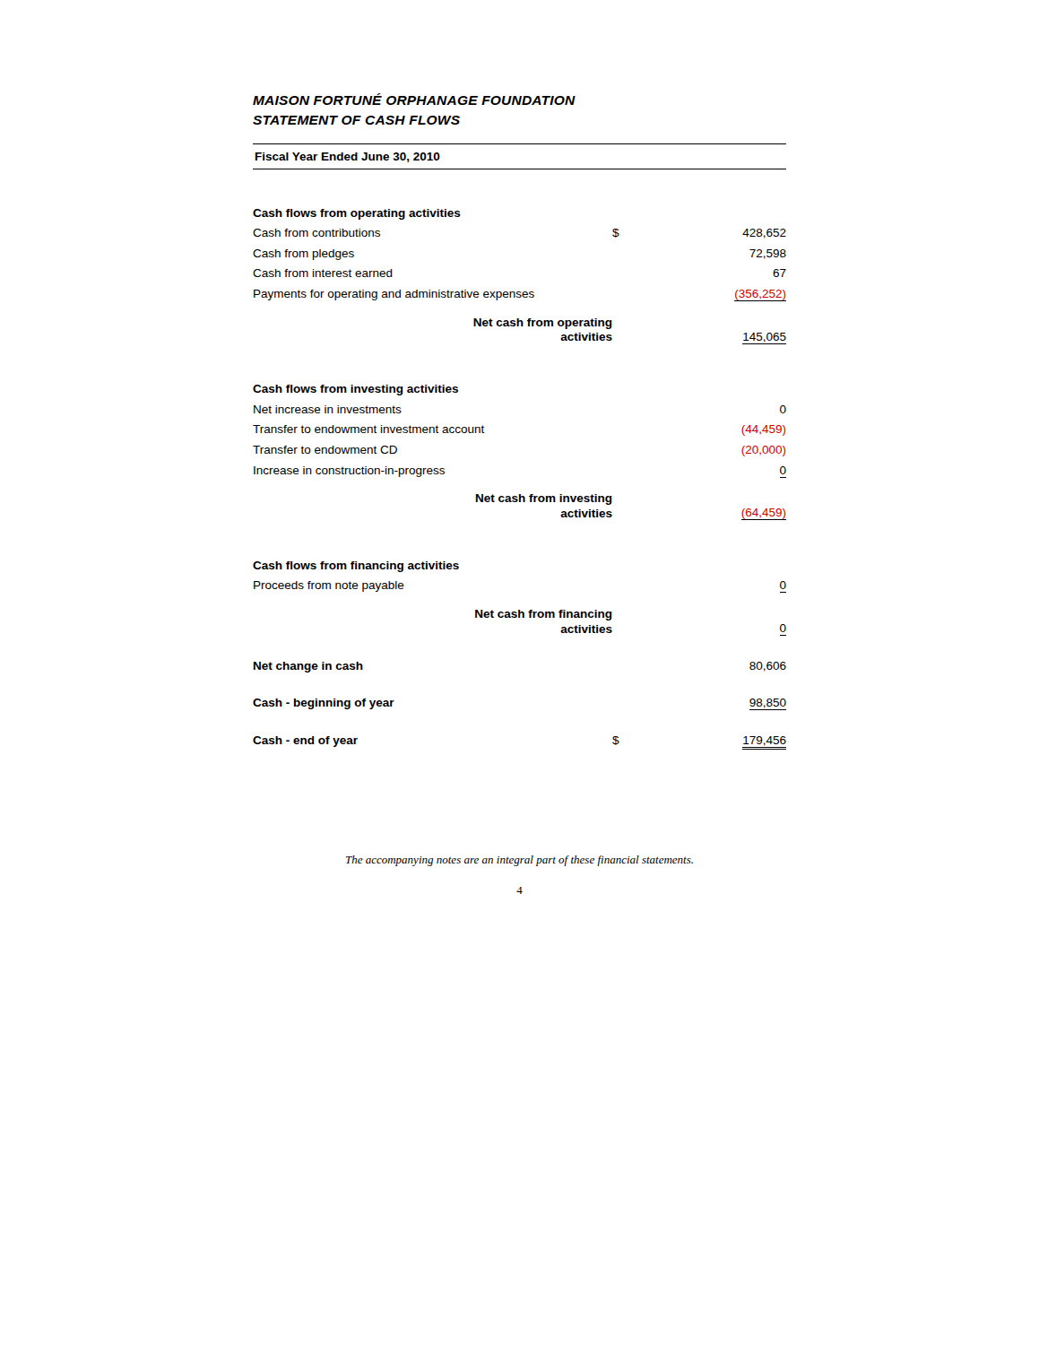MAISON FORTUNÉ ORPHANAGE FOUNDATION
STATEMENT OF CASH FLOWS
Fiscal Year Ended June 30, 2010
| Cash flows from operating activities | | |
| Cash from contributions | $ | 428,652 |
| Cash from pledges | | 72,598 |
| Cash from interest earned | | 67 |
| Payments for operating and administrative expenses | | (356,252) |
| Net cash from operating activities | | 145,065 |
| Cash flows from investing activities | | |
| Net increase in investments | | 0 |
| Transfer to endowment investment account | | (44,459) |
| Transfer to endowment CD | | (20,000) |
| Increase in construction-in-progress | | 0 |
| Net cash from investing activities | | (64,459) |
| Cash flows from financing activities | | |
| Proceeds from note payable | | 0 |
| Net cash from financing activities | | 0 |
| Net change in cash | | 80,606 |
| Cash - beginning of year | | 98,850 |
| Cash - end of year | $ | 179,456 |
The accompanying notes are an integral part of these financial statements.
4